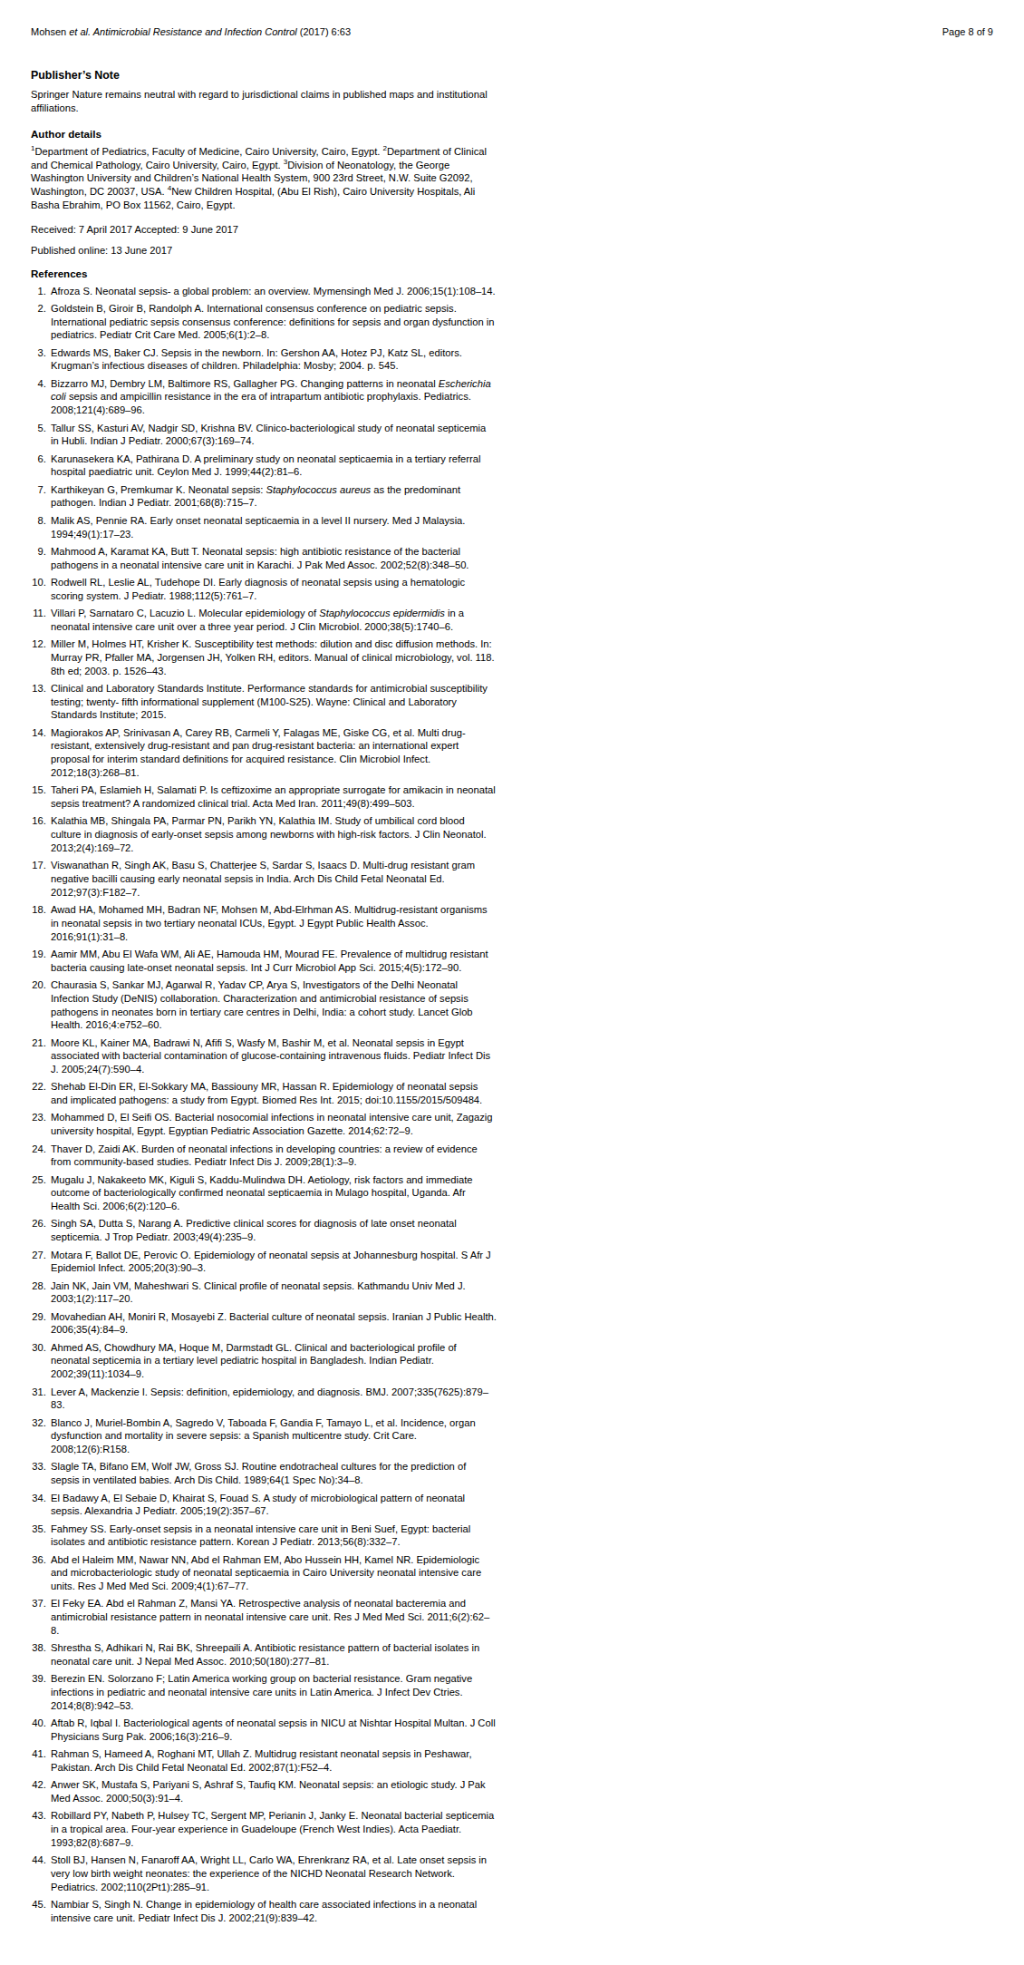Mohsen et al. Antimicrobial Resistance and Infection Control (2017) 6:63
Page 8 of 9
Publisher’s Note
Springer Nature remains neutral with regard to jurisdictional claims in published maps and institutional affiliations.
Author details
1Department of Pediatrics, Faculty of Medicine, Cairo University, Cairo, Egypt. 2Department of Clinical and Chemical Pathology, Cairo University, Cairo, Egypt. 3Division of Neonatology, the George Washington University and Children’s National Health System, 900 23rd Street, N.W. Suite G2092, Washington, DC 20037, USA. 4New Children Hospital, (Abu El Rish), Cairo University Hospitals, Ali Basha Ebrahim, PO Box 11562, Cairo, Egypt.
Received: 7 April 2017 Accepted: 9 June 2017
Published online: 13 June 2017
References
Afroza S. Neonatal sepsis- a global problem: an overview. Mymensingh Med J. 2006;15(1):108–14.
Goldstein B, Giroir B, Randolph A. International consensus conference on pediatric sepsis. International pediatric sepsis consensus conference: definitions for sepsis and organ dysfunction in pediatrics. Pediatr Crit Care Med. 2005;6(1):2–8.
Edwards MS, Baker CJ. Sepsis in the newborn. In: Gershon AA, Hotez PJ, Katz SL, editors. Krugman’s infectious diseases of children. Philadelphia: Mosby; 2004. p. 545.
Bizzarro MJ, Dembry LM, Baltimore RS, Gallagher PG. Changing patterns in neonatal Escherichia coli sepsis and ampicillin resistance in the era of intrapartum antibiotic prophylaxis. Pediatrics. 2008;121(4):689–96.
Tallur SS, Kasturi AV, Nadgir SD, Krishna BV. Clinico-bacteriological study of neonatal septicemia in Hubli. Indian J Pediatr. 2000;67(3):169–74.
Karunasekera KA, Pathirana D. A preliminary study on neonatal septicaemia in a tertiary referral hospital paediatric unit. Ceylon Med J. 1999;44(2):81–6.
Karthikeyan G, Premkumar K. Neonatal sepsis: Staphylococcus aureus as the predominant pathogen. Indian J Pediatr. 2001;68(8):715–7.
Malik AS, Pennie RA. Early onset neonatal septicaemia in a level II nursery. Med J Malaysia. 1994;49(1):17–23.
Mahmood A, Karamat KA, Butt T. Neonatal sepsis: high antibiotic resistance of the bacterial pathogens in a neonatal intensive care unit in Karachi. J Pak Med Assoc. 2002;52(8):348–50.
Rodwell RL, Leslie AL, Tudehope DI. Early diagnosis of neonatal sepsis using a hematologic scoring system. J Pediatr. 1988;112(5):761–7.
Villari P, Sarnataro C, Lacuzio L. Molecular epidemiology of Staphylococcus epidermidis in a neonatal intensive care unit over a three year period. J Clin Microbiol. 2000;38(5):1740–6.
Miller M, Holmes HT, Krisher K. Susceptibility test methods: dilution and disc diffusion methods. In: Murray PR, Pfaller MA, Jorgensen JH, Yolken RH, editors. Manual of clinical microbiology, vol. 118. 8th ed; 2003. p. 1526–43.
Clinical and Laboratory Standards Institute. Performance standards for antimicrobial susceptibility testing; twenty- fifth informational supplement (M100-S25). Wayne: Clinical and Laboratory Standards Institute; 2015.
Magiorakos AP, Srinivasan A, Carey RB, Carmeli Y, Falagas ME, Giske CG, et al. Multi drug-resistant, extensively drug-resistant and pan drug-resistant bacteria: an international expert proposal for interim standard definitions for acquired resistance. Clin Microbiol Infect. 2012;18(3):268–81.
Taheri PA, Eslamieh H, Salamati P. Is ceftizoxime an appropriate surrogate for amikacin in neonatal sepsis treatment? A randomized clinical trial. Acta Med Iran. 2011;49(8):499–503.
Kalathia MB, Shingala PA, Parmar PN, Parikh YN, Kalathia IM. Study of umbilical cord blood culture in diagnosis of early-onset sepsis among newborns with high-risk factors. J Clin Neonatol. 2013;2(4):169–72.
Viswanathan R, Singh AK, Basu S, Chatterjee S, Sardar S, Isaacs D. Multi-drug resistant gram negative bacilli causing early neonatal sepsis in India. Arch Dis Child Fetal Neonatal Ed. 2012;97(3):F182–7.
Awad HA, Mohamed MH, Badran NF, Mohsen M, Abd-Elrhman AS. Multidrug-resistant organisms in neonatal sepsis in two tertiary neonatal ICUs, Egypt. J Egypt Public Health Assoc. 2016;91(1):31–8.
Aamir MM, Abu El Wafa WM, Ali AE, Hamouda HM, Mourad FE. Prevalence of multidrug resistant bacteria causing late-onset neonatal sepsis. Int J Curr Microbiol App Sci. 2015;4(5):172–90.
Chaurasia S, Sankar MJ, Agarwal R, Yadav CP, Arya S, Investigators of the Delhi Neonatal Infection Study (DeNIS) collaboration. Characterization and antimicrobial resistance of sepsis pathogens in neonates born in tertiary care centres in Delhi, India: a cohort study. Lancet Glob Health. 2016;4:e752–60.
Moore KL, Kainer MA, Badrawi N, Afifi S, Wasfy M, Bashir M, et al. Neonatal sepsis in Egypt associated with bacterial contamination of glucose-containing intravenous fluids. Pediatr Infect Dis J. 2005;24(7):590–4.
Shehab El-Din ER, El-Sokkary MA, Bassiouny MR, Hassan R. Epidemiology of neonatal sepsis and implicated pathogens: a study from Egypt. Biomed Res Int. 2015; doi:10.1155/2015/509484.
Mohammed D, El Seifi OS. Bacterial nosocomial infections in neonatal intensive care unit, Zagazig university hospital, Egypt. Egyptian Pediatric Association Gazette. 2014;62:72–9.
Thaver D, Zaidi AK. Burden of neonatal infections in developing countries: a review of evidence from community-based studies. Pediatr Infect Dis J. 2009;28(1):3–9.
Mugalu J, Nakakeeto MK, Kiguli S, Kaddu-Mulindwa DH. Aetiology, risk factors and immediate outcome of bacteriologically confirmed neonatal septicaemia in Mulago hospital, Uganda. Afr Health Sci. 2006;6(2):120–6.
Singh SA, Dutta S, Narang A. Predictive clinical scores for diagnosis of late onset neonatal septicemia. J Trop Pediatr. 2003;49(4):235–9.
Motara F, Ballot DE, Perovic O. Epidemiology of neonatal sepsis at Johannesburg hospital. S Afr J Epidemiol Infect. 2005;20(3):90–3.
Jain NK, Jain VM, Maheshwari S. Clinical profile of neonatal sepsis. Kathmandu Univ Med J. 2003;1(2):117–20.
Movahedian AH, Moniri R, Mosayebi Z. Bacterial culture of neonatal sepsis. Iranian J Public Health. 2006;35(4):84–9.
Ahmed AS, Chowdhury MA, Hoque M, Darmstadt GL. Clinical and bacteriological profile of neonatal septicemia in a tertiary level pediatric hospital in Bangladesh. Indian Pediatr. 2002;39(11):1034–9.
Lever A, Mackenzie I. Sepsis: definition, epidemiology, and diagnosis. BMJ. 2007;335(7625):879–83.
Blanco J, Muriel-Bombin A, Sagredo V, Taboada F, Gandia F, Tamayo L, et al. Incidence, organ dysfunction and mortality in severe sepsis: a Spanish multicentre study. Crit Care. 2008;12(6):R158.
Slagle TA, Bifano EM, Wolf JW, Gross SJ. Routine endotracheal cultures for the prediction of sepsis in ventilated babies. Arch Dis Child. 1989;64(1 Spec No):34–8.
El Badawy A, El Sebaie D, Khairat S, Fouad S. A study of microbiological pattern of neonatal sepsis. Alexandria J Pediatr. 2005;19(2):357–67.
Fahmey SS. Early-onset sepsis in a neonatal intensive care unit in Beni Suef, Egypt: bacterial isolates and antibiotic resistance pattern. Korean J Pediatr. 2013;56(8):332–7.
Abd el Haleim MM, Nawar NN, Abd el Rahman EM, Abo Hussein HH, Kamel NR. Epidemiologic and microbacteriologic study of neonatal septicaemia in Cairo University neonatal intensive care units. Res J Med Med Sci. 2009;4(1):67–77.
El Feky EA. Abd el Rahman Z, Mansi YA. Retrospective analysis of neonatal bacteremia and antimicrobial resistance pattern in neonatal intensive care unit. Res J Med Med Sci. 2011;6(2):62–8.
Shrestha S, Adhikari N, Rai BK, Shreepaili A. Antibiotic resistance pattern of bacterial isolates in neonatal care unit. J Nepal Med Assoc. 2010;50(180):277–81.
Berezin EN. Solorzano F; Latin America working group on bacterial resistance. Gram negative infections in pediatric and neonatal intensive care units in Latin America. J Infect Dev Ctries. 2014;8(8):942–53.
Aftab R, Iqbal I. Bacteriological agents of neonatal sepsis in NICU at Nishtar Hospital Multan. J Coll Physicians Surg Pak. 2006;16(3):216–9.
Rahman S, Hameed A, Roghani MT, Ullah Z. Multidrug resistant neonatal sepsis in Peshawar, Pakistan. Arch Dis Child Fetal Neonatal Ed. 2002;87(1):F52–4.
Anwer SK, Mustafa S, Pariyani S, Ashraf S, Taufiq KM. Neonatal sepsis: an etiologic study. J Pak Med Assoc. 2000;50(3):91–4.
Robillard PY, Nabeth P, Hulsey TC, Sergent MP, Perianin J, Janky E. Neonatal bacterial septicemia in a tropical area. Four-year experience in Guadeloupe (French West Indies). Acta Paediatr. 1993;82(8):687–9.
Stoll BJ, Hansen N, Fanaroff AA, Wright LL, Carlo WA, Ehrenkranz RA, et al. Late onset sepsis in very low birth weight neonates: the experience of the NICHD Neonatal Research Network. Pediatrics. 2002;110(2Pt1):285–91.
Nambiar S, Singh N. Change in epidemiology of health care associated infections in a neonatal intensive care unit. Pediatr Infect Dis J. 2002;21(9):839–42.